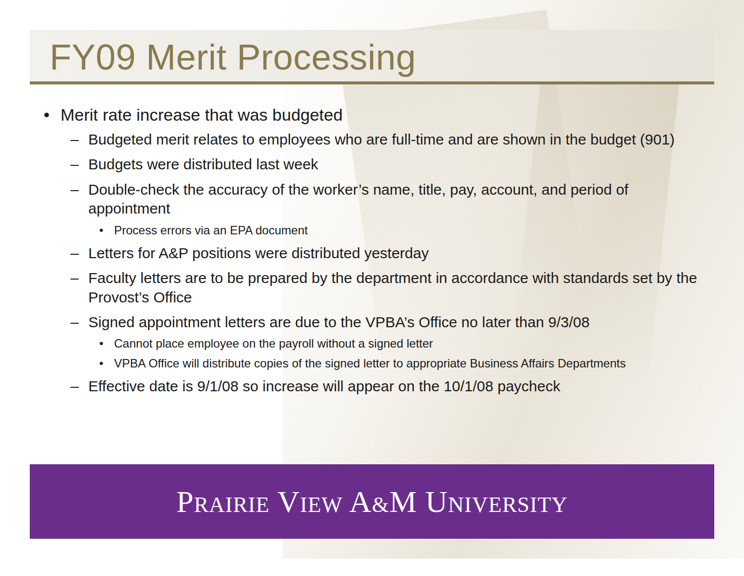FY09 Merit Processing
Merit rate increase that was budgeted
Budgeted merit relates to employees who are full-time and are shown in the budget (901)
Budgets were distributed last week
Double-check the accuracy of the worker’s name, title, pay, account, and period of appointment
Process errors via an EPA document
Letters for A&P positions were distributed yesterday
Faculty letters are to be prepared by the department in accordance with standards set by the Provost’s Office
Signed appointment letters are due to the VPBA’s Office no later than 9/3/08
Cannot place employee on the payroll without a signed letter
VPBA Office will distribute copies of the signed letter to appropriate Business Affairs Departments
Effective date is 9/1/08 so increase will appear on the 10/1/08 paycheck
PRAIRIE VIEW A&M UNIVERSITY